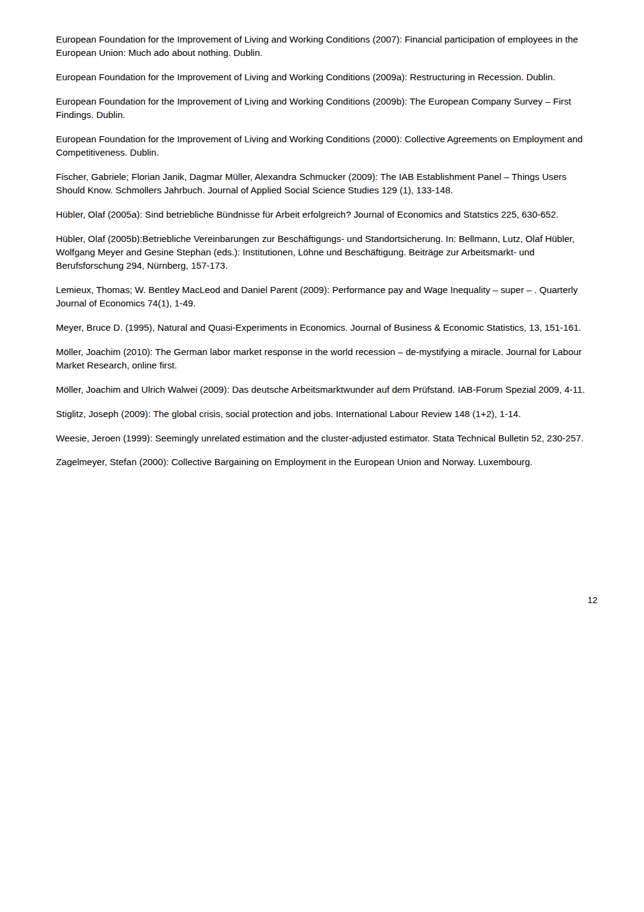European Foundation for the Improvement of Living and Working Conditions (2007): Financial participation of employees in the European Union: Much ado about nothing. Dublin.
European Foundation for the Improvement of Living and Working Conditions (2009a): Restructuring in Recession. Dublin.
European Foundation for the Improvement of Living and Working Conditions (2009b): The European Company Survey – First Findings. Dublin.
European Foundation for the Improvement of Living and Working Conditions (2000): Collective Agreements on Employment and Competitiveness. Dublin.
Fischer, Gabriele; Florian Janik, Dagmar Müller, Alexandra Schmucker (2009): The IAB Establishment Panel – Things Users Should Know. Schmollers Jahrbuch. Journal of Applied Social Science Studies 129 (1), 133-148.
Hübler, Olaf (2005a): Sind betriebliche Bündnisse für Arbeit erfolgreich? Journal of Economics and Statstics 225, 630-652.
Hübler, Olaf (2005b):Betriebliche Vereinbarungen zur Beschäftigungs- und Standortsicherung. In: Bellmann, Lutz, Olaf Hübler, Wolfgang Meyer and Gesine Stephan (eds.): Institutionen, Löhne und Beschäftigung. Beiträge zur Arbeitsmarkt- und Berufsforschung 294, Nürnberg, 157-173.
Lemieux, Thomas; W. Bentley MacLeod and Daniel Parent (2009): Performance pay and Wage Inequality – super – . Quarterly Journal of Economics 74(1), 1-49.
Meyer, Bruce D. (1995), Natural and Quasi-Experiments in Economics. Journal of Business & Economic Statistics, 13, 151-161.
Möller, Joachim (2010): The German labor market response in the world recession – de-mystifying a miracle. Journal for Labour Market Research, online first.
Möller, Joachim and Ulrich Walwei (2009): Das deutsche Arbeitsmarktwunder auf dem Prüfstand. IAB-Forum Spezial 2009, 4-11.
Stiglitz, Joseph (2009): The global crisis, social protection and jobs. International Labour Review 148 (1+2), 1-14.
Weesie, Jeroen (1999): Seemingly unrelated estimation and the cluster-adjusted estimator. Stata Technical Bulletin 52, 230-257.
Zagelmeyer, Stefan (2000): Collective Bargaining on Employment in the European Union and Norway. Luxembourg.
12